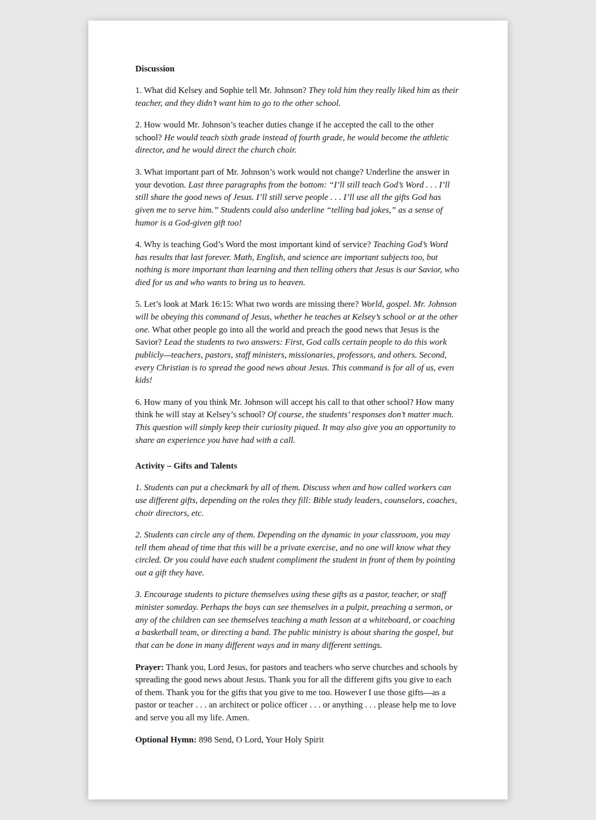Discussion
1. What did Kelsey and Sophie tell Mr. Johnson? They told him they really liked him as their teacher, and they didn’t want him to go to the other school.
2. How would Mr. Johnson’s teacher duties change if he accepted the call to the other school? He would teach sixth grade instead of fourth grade, he would become the athletic director, and he would direct the church choir.
3. What important part of Mr. Johnson’s work would not change? Underline the answer in your devotion. Last three paragraphs from the bottom: “I’ll still teach God’s Word . . . I’ll still share the good news of Jesus. I’ll still serve people . . . I’ll use all the gifts God has given me to serve him.” Students could also underline “telling bad jokes,” as a sense of humor is a God-given gift too!
4. Why is teaching God’s Word the most important kind of service? Teaching God’s Word has results that last forever. Math, English, and science are important subjects too, but nothing is more important than learning and then telling others that Jesus is our Savior, who died for us and who wants to bring us to heaven.
5. Let’s look at Mark 16:15: What two words are missing there? World, gospel. Mr. Johnson will be obeying this command of Jesus, whether he teaches at Kelsey’s school or at the other one. What other people go into all the world and preach the good news that Jesus is the Savior? Lead the students to two answers: First, God calls certain people to do this work publicly—teachers, pastors, staff ministers, missionaries, professors, and others. Second, every Christian is to spread the good news about Jesus. This command is for all of us, even kids!
6. How many of you think Mr. Johnson will accept his call to that other school? How many think he will stay at Kelsey’s school? Of course, the students’ responses don’t matter much. This question will simply keep their curiosity piqued. It may also give you an opportunity to share an experience you have had with a call.
Activity – Gifts and Talents
1. Students can put a checkmark by all of them. Discuss when and how called workers can use different gifts, depending on the roles they fill: Bible study leaders, counselors, coaches, choir directors, etc.
2. Students can circle any of them. Depending on the dynamic in your classroom, you may tell them ahead of time that this will be a private exercise, and no one will know what they circled. Or you could have each student compliment the student in front of them by pointing out a gift they have.
3. Encourage students to picture themselves using these gifts as a pastor, teacher, or staff minister someday. Perhaps the boys can see themselves in a pulpit, preaching a sermon, or any of the children can see themselves teaching a math lesson at a whiteboard, or coaching a basketball team, or directing a band. The public ministry is about sharing the gospel, but that can be done in many different ways and in many different settings.
Prayer: Thank you, Lord Jesus, for pastors and teachers who serve churches and schools by spreading the good news about Jesus. Thank you for all the different gifts you give to each of them. Thank you for the gifts that you give to me too. However I use those gifts—as a pastor or teacher . . . an architect or police officer . . . or anything . . . please help me to love and serve you all my life. Amen.
Optional Hymn: 898 Send, O Lord, Your Holy Spirit